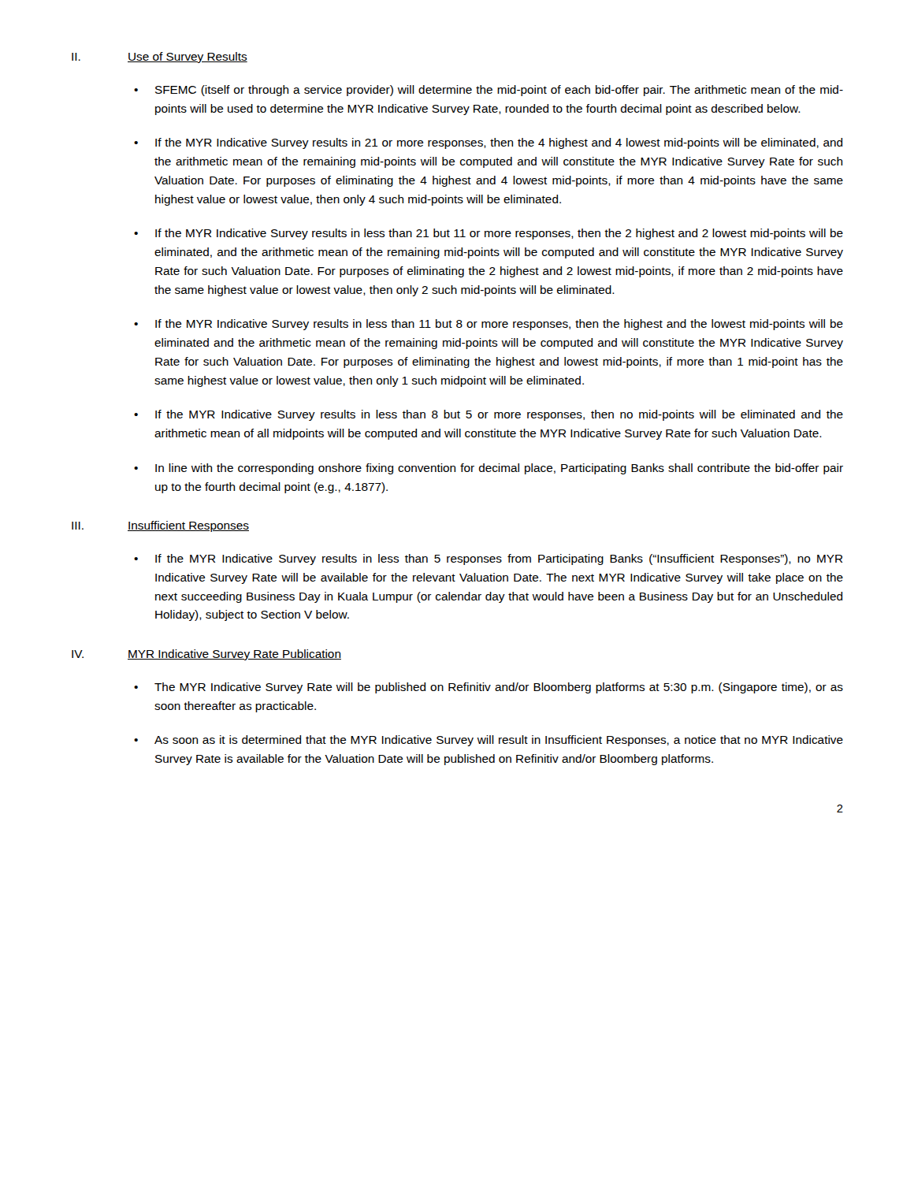II. Use of Survey Results
SFEMC (itself or through a service provider) will determine the mid-point of each bid-offer pair. The arithmetic mean of the mid-points will be used to determine the MYR Indicative Survey Rate, rounded to the fourth decimal point as described below.
If the MYR Indicative Survey results in 21 or more responses, then the 4 highest and 4 lowest mid-points will be eliminated, and the arithmetic mean of the remaining mid-points will be computed and will constitute the MYR Indicative Survey Rate for such Valuation Date. For purposes of eliminating the 4 highest and 4 lowest mid-points, if more than 4 mid-points have the same highest value or lowest value, then only 4 such mid-points will be eliminated.
If the MYR Indicative Survey results in less than 21 but 11 or more responses, then the 2 highest and 2 lowest mid-points will be eliminated, and the arithmetic mean of the remaining mid-points will be computed and will constitute the MYR Indicative Survey Rate for such Valuation Date. For purposes of eliminating the 2 highest and 2 lowest mid-points, if more than 2 mid-points have the same highest value or lowest value, then only 2 such mid-points will be eliminated.
If the MYR Indicative Survey results in less than 11 but 8 or more responses, then the highest and the lowest mid-points will be eliminated and the arithmetic mean of the remaining mid-points will be computed and will constitute the MYR Indicative Survey Rate for such Valuation Date. For purposes of eliminating the highest and lowest mid-points, if more than 1 mid-point has the same highest value or lowest value, then only 1 such midpoint will be eliminated.
If the MYR Indicative Survey results in less than 8 but 5 or more responses, then no mid-points will be eliminated and the arithmetic mean of all midpoints will be computed and will constitute the MYR Indicative Survey Rate for such Valuation Date.
In line with the corresponding onshore fixing convention for decimal place, Participating Banks shall contribute the bid-offer pair up to the fourth decimal point (e.g., 4.1877).
III. Insufficient Responses
If the MYR Indicative Survey results in less than 5 responses from Participating Banks (“Insufficient Responses”), no MYR Indicative Survey Rate will be available for the relevant Valuation Date. The next MYR Indicative Survey will take place on the next succeeding Business Day in Kuala Lumpur (or calendar day that would have been a Business Day but for an Unscheduled Holiday), subject to Section V below.
IV. MYR Indicative Survey Rate Publication
The MYR Indicative Survey Rate will be published on Refinitiv and/or Bloomberg platforms at 5:30 p.m. (Singapore time), or as soon thereafter as practicable.
As soon as it is determined that the MYR Indicative Survey will result in Insufficient Responses, a notice that no MYR Indicative Survey Rate is available for the Valuation Date will be published on Refinitiv and/or Bloomberg platforms.
2